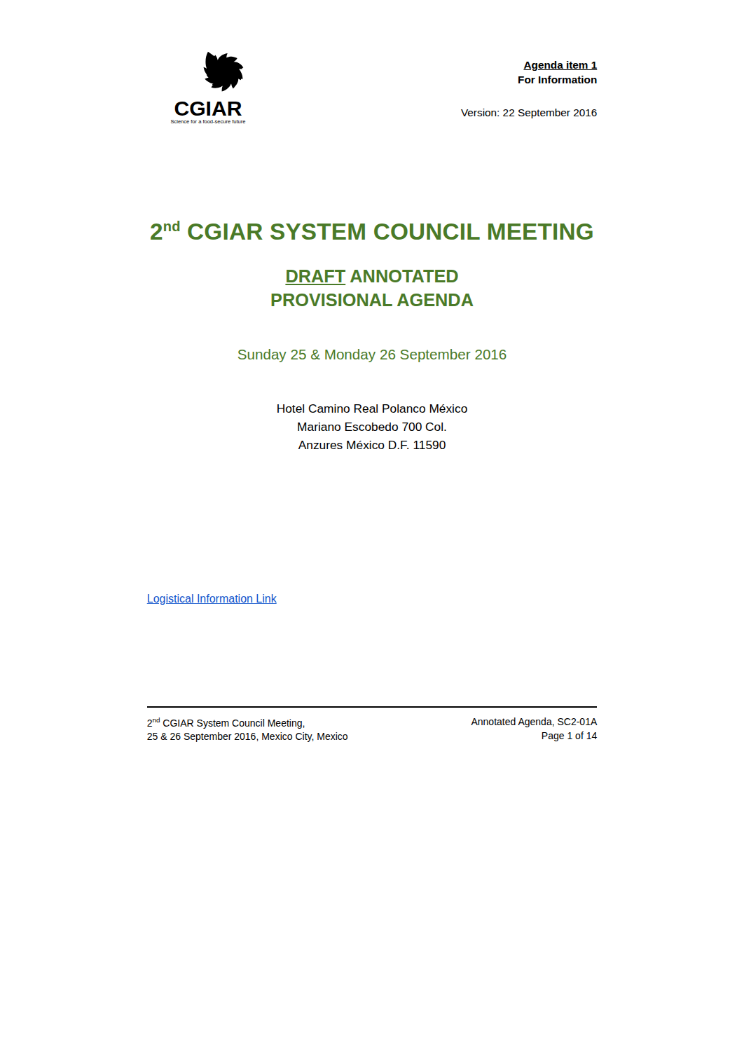CGIAR Science for a food-secure future
Agenda item 1
For Information
Version: 22 September 2016
2nd CGIAR SYSTEM COUNCIL MEETING
DRAFT ANNOTATED
PROVISIONAL AGENDA
Sunday 25 & Monday 26 September 2016
Hotel Camino Real Polanco México
Mariano Escobedo 700 Col.
Anzures México D.F. 11590
Logistical Information Link
2nd CGIAR System Council Meeting,
25 & 26 September 2016, Mexico City, Mexico
Annotated Agenda, SC2-01A
Page 1 of 14